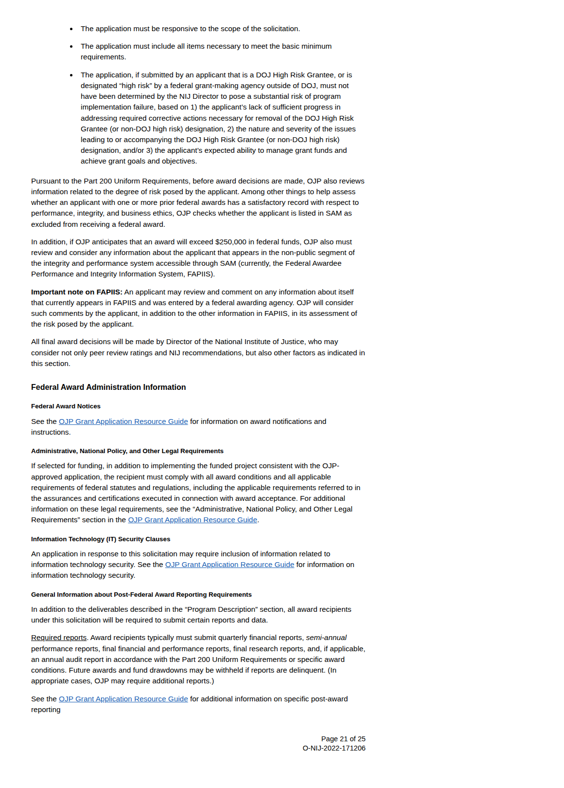The application must be responsive to the scope of the solicitation.
The application must include all items necessary to meet the basic minimum requirements.
The application, if submitted by an applicant that is a DOJ High Risk Grantee, or is designated “high risk” by a federal grant-making agency outside of DOJ, must not have been determined by the NIJ Director to pose a substantial risk of program implementation failure, based on 1) the applicant’s lack of sufficient progress in addressing required corrective actions necessary for removal of the DOJ High Risk Grantee (or non-DOJ high risk) designation, 2) the nature and severity of the issues leading to or accompanying the DOJ High Risk Grantee (or non-DOJ high risk) designation, and/or 3) the applicant’s expected ability to manage grant funds and achieve grant goals and objectives.
Pursuant to the Part 200 Uniform Requirements, before award decisions are made, OJP also reviews information related to the degree of risk posed by the applicant. Among other things to help assess whether an applicant with one or more prior federal awards has a satisfactory record with respect to performance, integrity, and business ethics, OJP checks whether the applicant is listed in SAM as excluded from receiving a federal award.
In addition, if OJP anticipates that an award will exceed $250,000 in federal funds, OJP also must review and consider any information about the applicant that appears in the non-public segment of the integrity and performance system accessible through SAM (currently, the Federal Awardee Performance and Integrity Information System, FAPIIS).
Important note on FAPIIS: An applicant may review and comment on any information about itself that currently appears in FAPIIS and was entered by a federal awarding agency. OJP will consider such comments by the applicant, in addition to the other information in FAPIIS, in its assessment of the risk posed by the applicant.
All final award decisions will be made by Director of the National Institute of Justice, who may consider not only peer review ratings and NIJ recommendations, but also other factors as indicated in this section.
Federal Award Administration Information
Federal Award Notices
See the OJP Grant Application Resource Guide for information on award notifications and instructions.
Administrative, National Policy, and Other Legal Requirements
If selected for funding, in addition to implementing the funded project consistent with the OJP-approved application, the recipient must comply with all award conditions and all applicable requirements of federal statutes and regulations, including the applicable requirements referred to in the assurances and certifications executed in connection with award acceptance. For additional information on these legal requirements, see the “Administrative, National Policy, and Other Legal Requirements” section in the OJP Grant Application Resource Guide.
Information Technology (IT) Security Clauses
An application in response to this solicitation may require inclusion of information related to information technology security. See the OJP Grant Application Resource Guide for information on information technology security.
General Information about Post-Federal Award Reporting Requirements
In addition to the deliverables described in the “Program Description” section, all award recipients under this solicitation will be required to submit certain reports and data.
Required reports. Award recipients typically must submit quarterly financial reports, semi-annual performance reports, final financial and performance reports, final research reports, and, if applicable, an annual audit report in accordance with the Part 200 Uniform Requirements or specific award conditions. Future awards and fund drawdowns may be withheld if reports are delinquent. (In appropriate cases, OJP may require additional reports.)
See the OJP Grant Application Resource Guide for additional information on specific post-award reporting
Page 21 of 25
O-NIJ-2022-171206